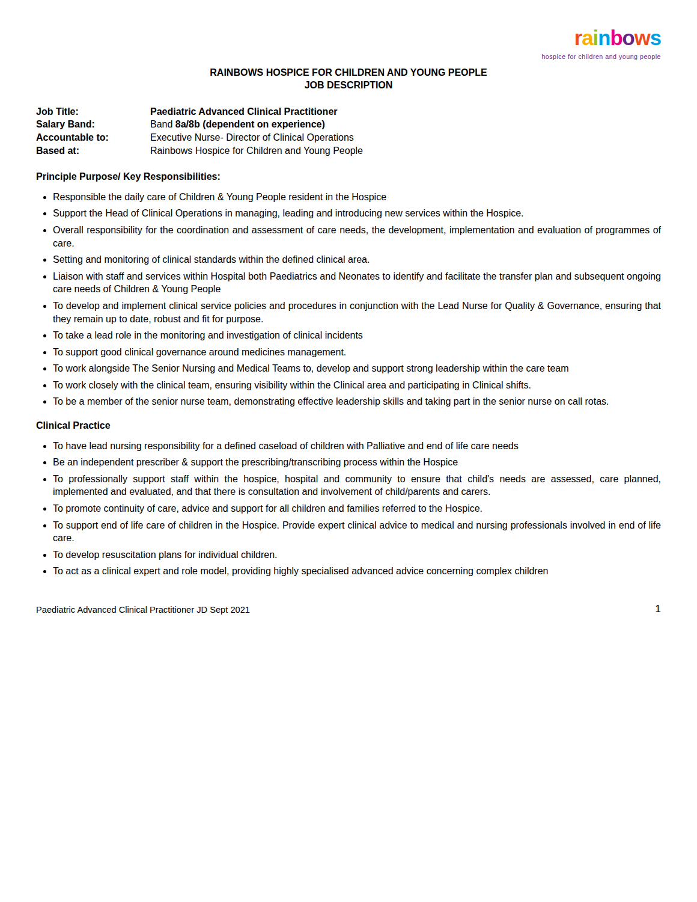rainbows
hospice for children and young people
RAINBOWS HOSPICE FOR CHILDREN AND YOUNG PEOPLE
JOB DESCRIPTION
| Job Title: | Paediatric Advanced Clinical Practitioner |
| Salary Band: | Band 8a/8b (dependent on experience) |
| Accountable to: | Executive Nurse- Director of Clinical Operations |
| Based at: | Rainbows Hospice for Children and Young People |
Principle Purpose/ Key Responsibilities:
Responsible the daily care of Children & Young People resident in the Hospice
Support the Head of Clinical Operations in managing, leading and introducing new services within the Hospice.
Overall responsibility for the coordination and assessment of care needs, the development, implementation and evaluation of programmes of care.
Setting and monitoring of clinical standards within the defined clinical area.
Liaison with staff and services within Hospital both Paediatrics and Neonates to identify and facilitate the transfer plan and subsequent ongoing care needs of Children & Young People
To develop and implement clinical service policies and procedures in conjunction with the Lead Nurse for Quality & Governance, ensuring that they remain up to date, robust and fit for purpose.
To take a lead role in the monitoring and investigation of clinical incidents
To support good clinical governance around medicines management.
To work alongside The Senior Nursing and Medical Teams to, develop and support strong leadership within the care team
To work closely with the clinical team, ensuring visibility within the Clinical area and participating in Clinical shifts.
To be a member of the senior nurse team, demonstrating effective leadership skills and taking part in the senior nurse on call rotas.
Clinical Practice
To have lead nursing responsibility for a defined caseload of children with Palliative and end of life care needs
Be an independent prescriber & support the prescribing/transcribing process within the Hospice
To professionally support staff within the hospice, hospital and community to ensure that child's needs are assessed, care planned, implemented and evaluated, and that there is consultation and involvement of child/parents and carers.
To promote continuity of care, advice and support for all children and families referred to the Hospice.
To support end of life care of children in the Hospice. Provide expert clinical advice to medical and nursing professionals involved in end of life care.
To develop resuscitation plans for individual children.
To act as a clinical expert and role model, providing highly specialised advanced advice concerning complex children
Paediatric Advanced Clinical Practitioner JD Sept 2021 1